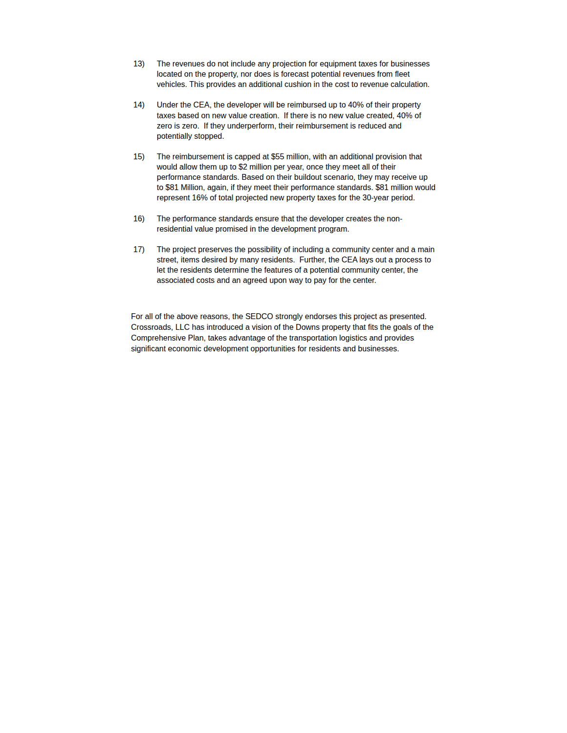13) The revenues do not include any projection for equipment taxes for businesses located on the property, nor does is forecast potential revenues from fleet vehicles. This provides an additional cushion in the cost to revenue calculation.
14) Under the CEA, the developer will be reimbursed up to 40% of their property taxes based on new value creation. If there is no new value created, 40% of zero is zero. If they underperform, their reimbursement is reduced and potentially stopped.
15) The reimbursement is capped at $55 million, with an additional provision that would allow them up to $2 million per year, once they meet all of their performance standards. Based on their buildout scenario, they may receive up to $81 Million, again, if they meet their performance standards. $81 million would represent 16% of total projected new property taxes for the 30-year period.
16) The performance standards ensure that the developer creates the non-residential value promised in the development program.
17) The project preserves the possibility of including a community center and a main street, items desired by many residents. Further, the CEA lays out a process to let the residents determine the features of a potential community center, the associated costs and an agreed upon way to pay for the center.
For all of the above reasons, the SEDCO strongly endorses this project as presented. Crossroads, LLC has introduced a vision of the Downs property that fits the goals of the Comprehensive Plan, takes advantage of the transportation logistics and provides significant economic development opportunities for residents and businesses.